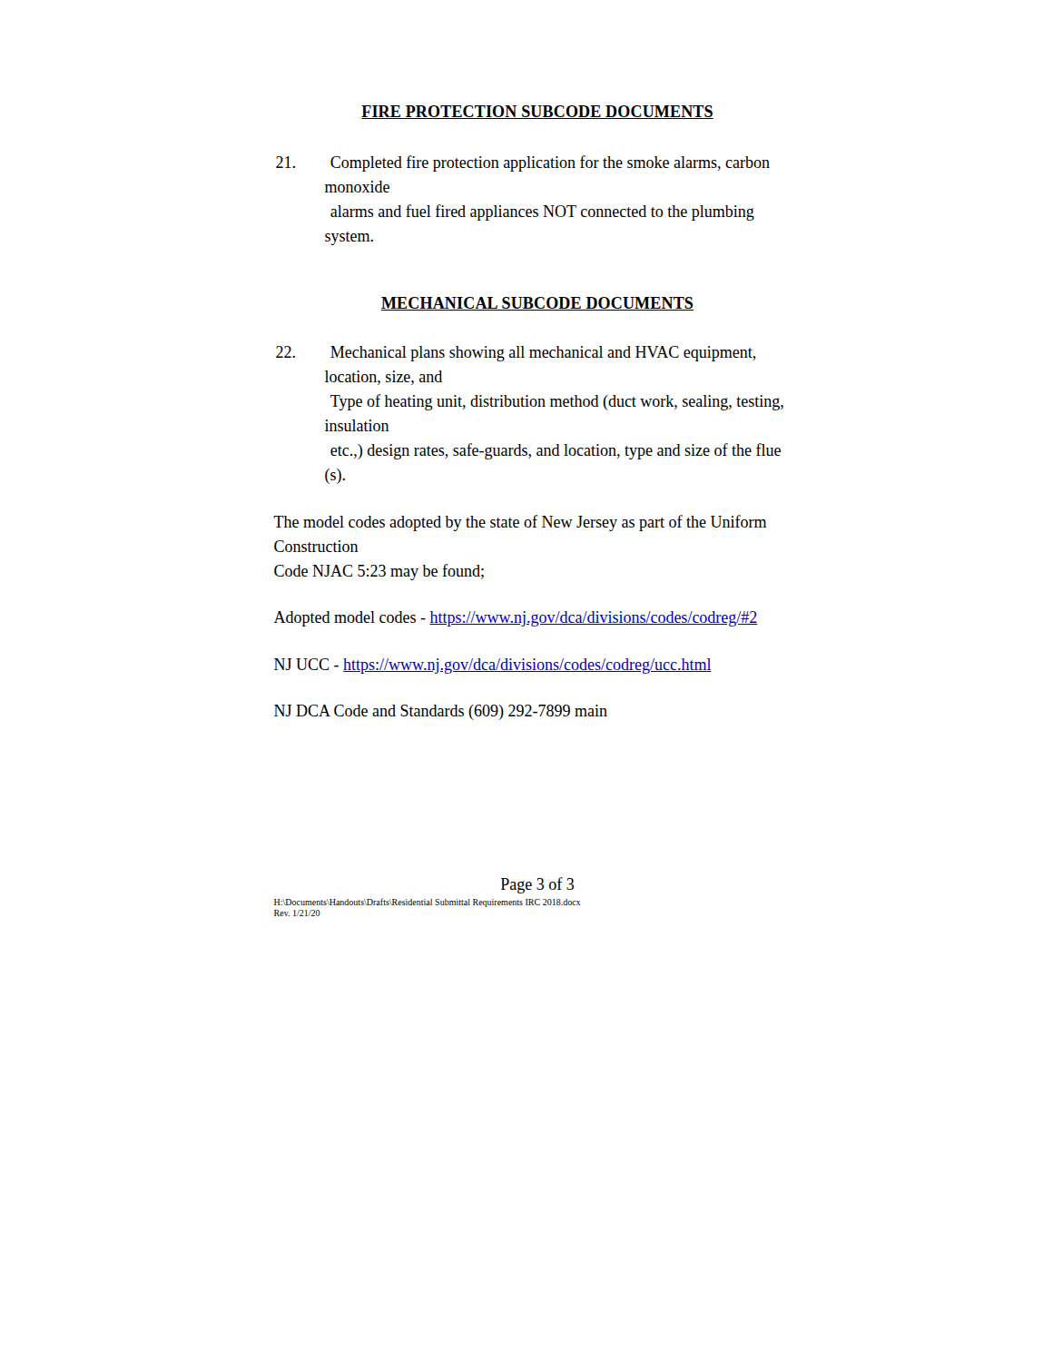FIRE PROTECTION SUBCODE DOCUMENTS
21.
Completed fire protection application for the smoke alarms, carbon monoxide
alarms and fuel fired appliances NOT connected to the plumbing system.
MECHANICAL SUBCODE DOCUMENTS
22.
Mechanical plans showing all mechanical and HVAC equipment, location, size, and
Type of heating unit, distribution method (duct work, sealing, testing, insulation
etc.,) design rates, safe-guards, and location, type and size of the flue (s).
The model codes adopted by the state of New Jersey as part of the Uniform Construction
Code NJAC 5:23 may be found;
Adopted model codes - https://www.nj.gov/dca/divisions/codes/codreg/#2
NJ UCC - https://www.nj.gov/dca/divisions/codes/codreg/ucc.html
NJ DCA Code and Standards (609) 292-7899 main
Page 3 of 3
H:\Documents\Handouts\Drafts\Residential Submittal Requirements IRC 2018.docx
Rev. 1/21/20